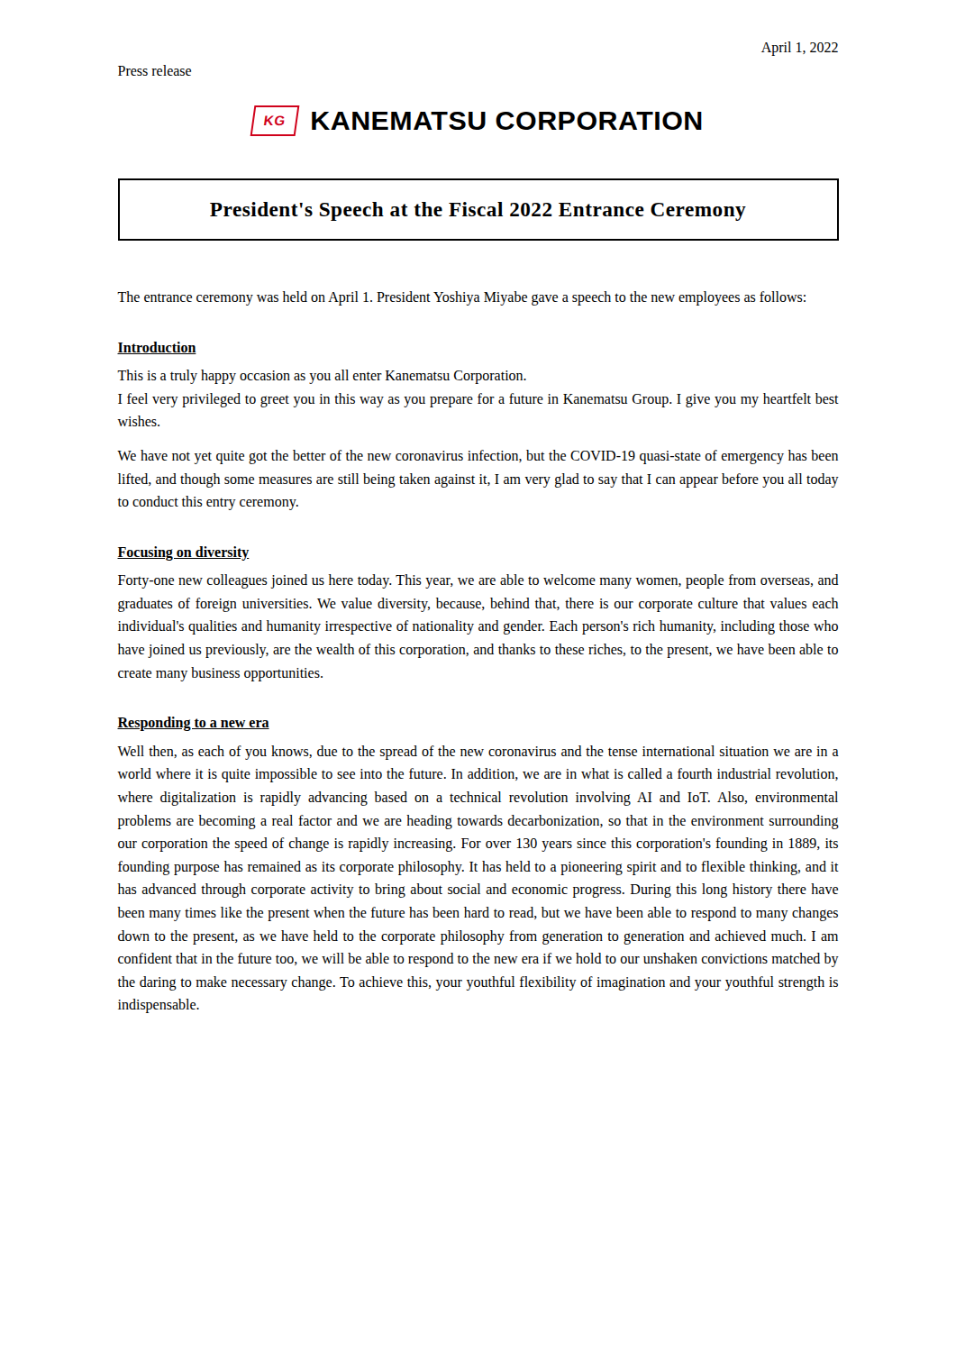April 1, 2022
Press release
KG KANEMATSU CORPORATION
President's Speech at the Fiscal 2022 Entrance Ceremony
The entrance ceremony was held on April 1. President Yoshiya Miyabe gave a speech to the new employees as follows:
Introduction
This is a truly happy occasion as you all enter Kanematsu Corporation.
I feel very privileged to greet you in this way as you prepare for a future in Kanematsu Group. I give you my heartfelt best wishes.
We have not yet quite got the better of the new coronavirus infection, but the COVID-19 quasi-state of emergency has been lifted, and though some measures are still being taken against it, I am very glad to say that I can appear before you all today to conduct this entry ceremony.
Focusing on diversity
Forty-one new colleagues joined us here today. This year, we are able to welcome many women, people from overseas, and graduates of foreign universities. We value diversity, because, behind that, there is our corporate culture that values each individual's qualities and humanity irrespective of nationality and gender. Each person's rich humanity, including those who have joined us previously, are the wealth of this corporation, and thanks to these riches, to the present, we have been able to create many business opportunities.
Responding to a new era
Well then, as each of you knows, due to the spread of the new coronavirus and the tense international situation we are in a world where it is quite impossible to see into the future. In addition, we are in what is called a fourth industrial revolution, where digitalization is rapidly advancing based on a technical revolution involving AI and IoT. Also, environmental problems are becoming a real factor and we are heading towards decarbonization, so that in the environment surrounding our corporation the speed of change is rapidly increasing. For over 130 years since this corporation's founding in 1889, its founding purpose has remained as its corporate philosophy. It has held to a pioneering spirit and to flexible thinking, and it has advanced through corporate activity to bring about social and economic progress. During this long history there have been many times like the present when the future has been hard to read, but we have been able to respond to many changes down to the present, as we have held to the corporate philosophy from generation to generation and achieved much. I am confident that in the future too, we will be able to respond to the new era if we hold to our unshaken convictions matched by the daring to make necessary change. To achieve this, your youthful flexibility of imagination and your youthful strength is indispensable.